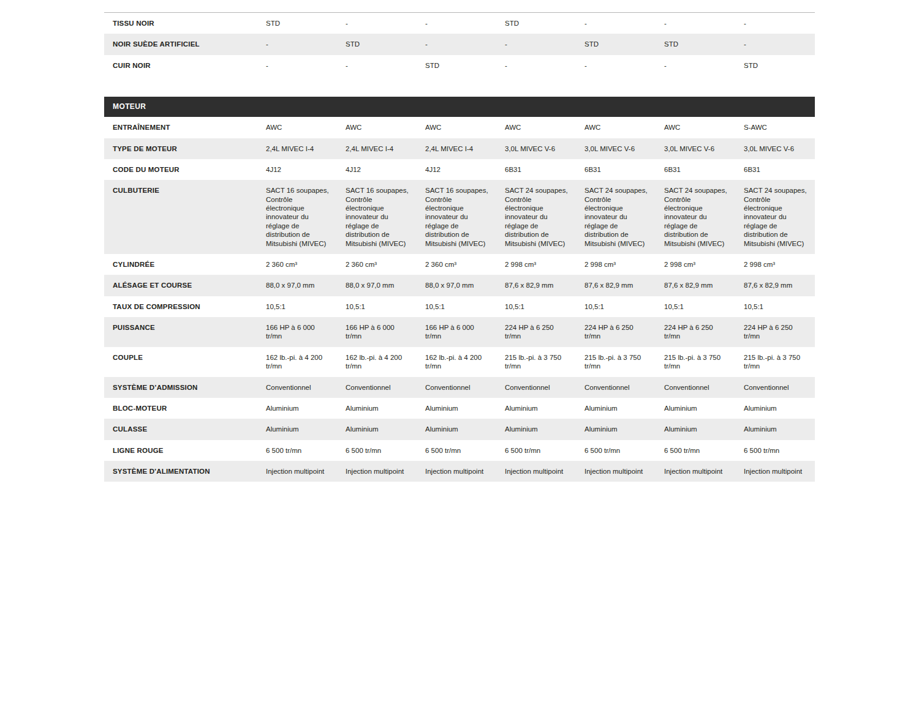| TISSU NOIR | STD | - | - | STD | - | - | - |
| NOIR SUÈDE ARTIFICIEL | - | STD | - | - | STD | STD | - |
| CUIR NOIR | - | - | STD | - | - | - | STD |
| MOTEUR |
| ENTRAÎNEMENT | AWC | AWC | AWC | AWC | AWC | AWC | S-AWC |
| TYPE DE MOTEUR | 2,4L MIVEC I-4 | 2,4L MIVEC I-4 | 2,4L MIVEC I-4 | 3,0L MIVEC V-6 | 3,0L MIVEC V-6 | 3,0L MIVEC V-6 | 3,0L MIVEC V-6 |
| CODE DU MOTEUR | 4J12 | 4J12 | 4J12 | 6B31 | 6B31 | 6B31 | 6B31 |
| CULBUTERIE | SACT 16 soupapes, Contrôle électronique innovateur du réglage de distribution de Mitsubishi (MIVEC) | SACT 16 soupapes, Contrôle électronique innovateur du réglage de distribution de Mitsubishi (MIVEC) | SACT 16 soupapes, Contrôle électronique innovateur du réglage de distribution de Mitsubishi (MIVEC) | SACT 24 soupapes, Contrôle électronique innovateur du réglage de distribution de Mitsubishi (MIVEC) | SACT 24 soupapes, Contrôle électronique innovateur du réglage de distribution de Mitsubishi (MIVEC) | SACT 24 soupapes, Contrôle électronique innovateur du réglage de distribution de Mitsubishi (MIVEC) | SACT 24 soupapes, Contrôle électronique innovateur du réglage de distribution de Mitsubishi (MIVEC) |
| CYLINDRÉE | 2 360 cm³ | 2 360 cm³ | 2 360 cm³ | 2 998 cm³ | 2 998 cm³ | 2 998 cm³ | 2 998 cm³ |
| ALÉSAGE ET COURSE | 88,0 x 97,0 mm | 88,0 x 97,0 mm | 88,0 x 97,0 mm | 87,6 x 82,9 mm | 87,6 x 82,9 mm | 87,6 x 82,9 mm | 87,6 x 82,9 mm |
| TAUX DE COMPRESSION | 10,5:1 | 10,5:1 | 10,5:1 | 10,5:1 | 10,5:1 | 10,5:1 | 10,5:1 |
| PUISSANCE | 166 HP à 6 000 tr/mn | 166 HP à 6 000 tr/mn | 166 HP à 6 000 tr/mn | 224 HP à 6 250 tr/mn | 224 HP à 6 250 tr/mn | 224 HP à 6 250 tr/mn | 224 HP à 6 250 tr/mn |
| COUPLE | 162 lb.-pi. à 4 200 tr/mn | 162 lb.-pi. à 4 200 tr/mn | 162 lb.-pi. à 4 200 tr/mn | 215 lb.-pi. à 3 750 tr/mn | 215 lb.-pi. à 3 750 tr/mn | 215 lb.-pi. à 3 750 tr/mn | 215 lb.-pi. à 3 750 tr/mn |
| SYSTÈME D’ADMISSION | Conventionnel | Conventionnel | Conventionnel | Conventionnel | Conventionnel | Conventionnel | Conventionnel |
| BLOC-MOTEUR | Aluminium | Aluminium | Aluminium | Aluminium | Aluminium | Aluminium | Aluminium |
| CULASSE | Aluminium | Aluminium | Aluminium | Aluminium | Aluminium | Aluminium | Aluminium |
| LIGNE ROUGE | 6 500 tr/mn | 6 500 tr/mn | 6 500 tr/mn | 6 500 tr/mn | 6 500 tr/mn | 6 500 tr/mn | 6 500 tr/mn |
| SYSTÈME D'ALIMENTATION | Injection multipoint | Injection multipoint | Injection multipoint | Injection multipoint | Injection multipoint | Injection multipoint | Injection multipoint |